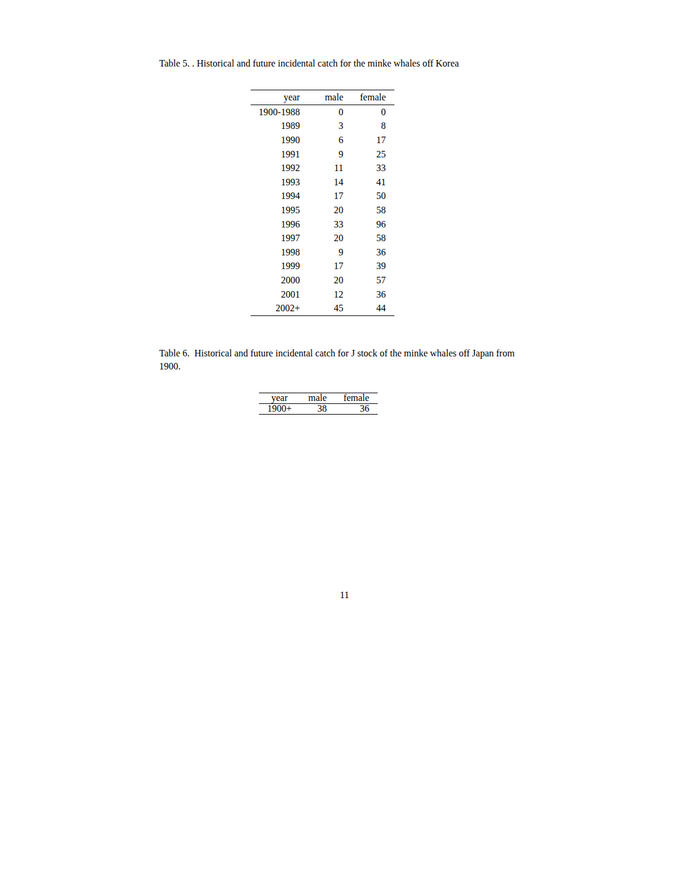Table 5. . Historical and future incidental catch for the minke whales off Korea
| year | male | female |
| --- | --- | --- |
| 1900-1988 | 0 | 0 |
| 1989 | 3 | 8 |
| 1990 | 6 | 17 |
| 1991 | 9 | 25 |
| 1992 | 11 | 33 |
| 1993 | 14 | 41 |
| 1994 | 17 | 50 |
| 1995 | 20 | 58 |
| 1996 | 33 | 96 |
| 1997 | 20 | 58 |
| 1998 | 9 | 36 |
| 1999 | 17 | 39 |
| 2000 | 20 | 57 |
| 2001 | 12 | 36 |
| 2002+ | 45 | 44 |
Table 6. Historical and future incidental catch for J stock of the minke whales off Japan from 1900.
| year | male | female |
| --- | --- | --- |
| 1900+ | 38 | 36 |
11